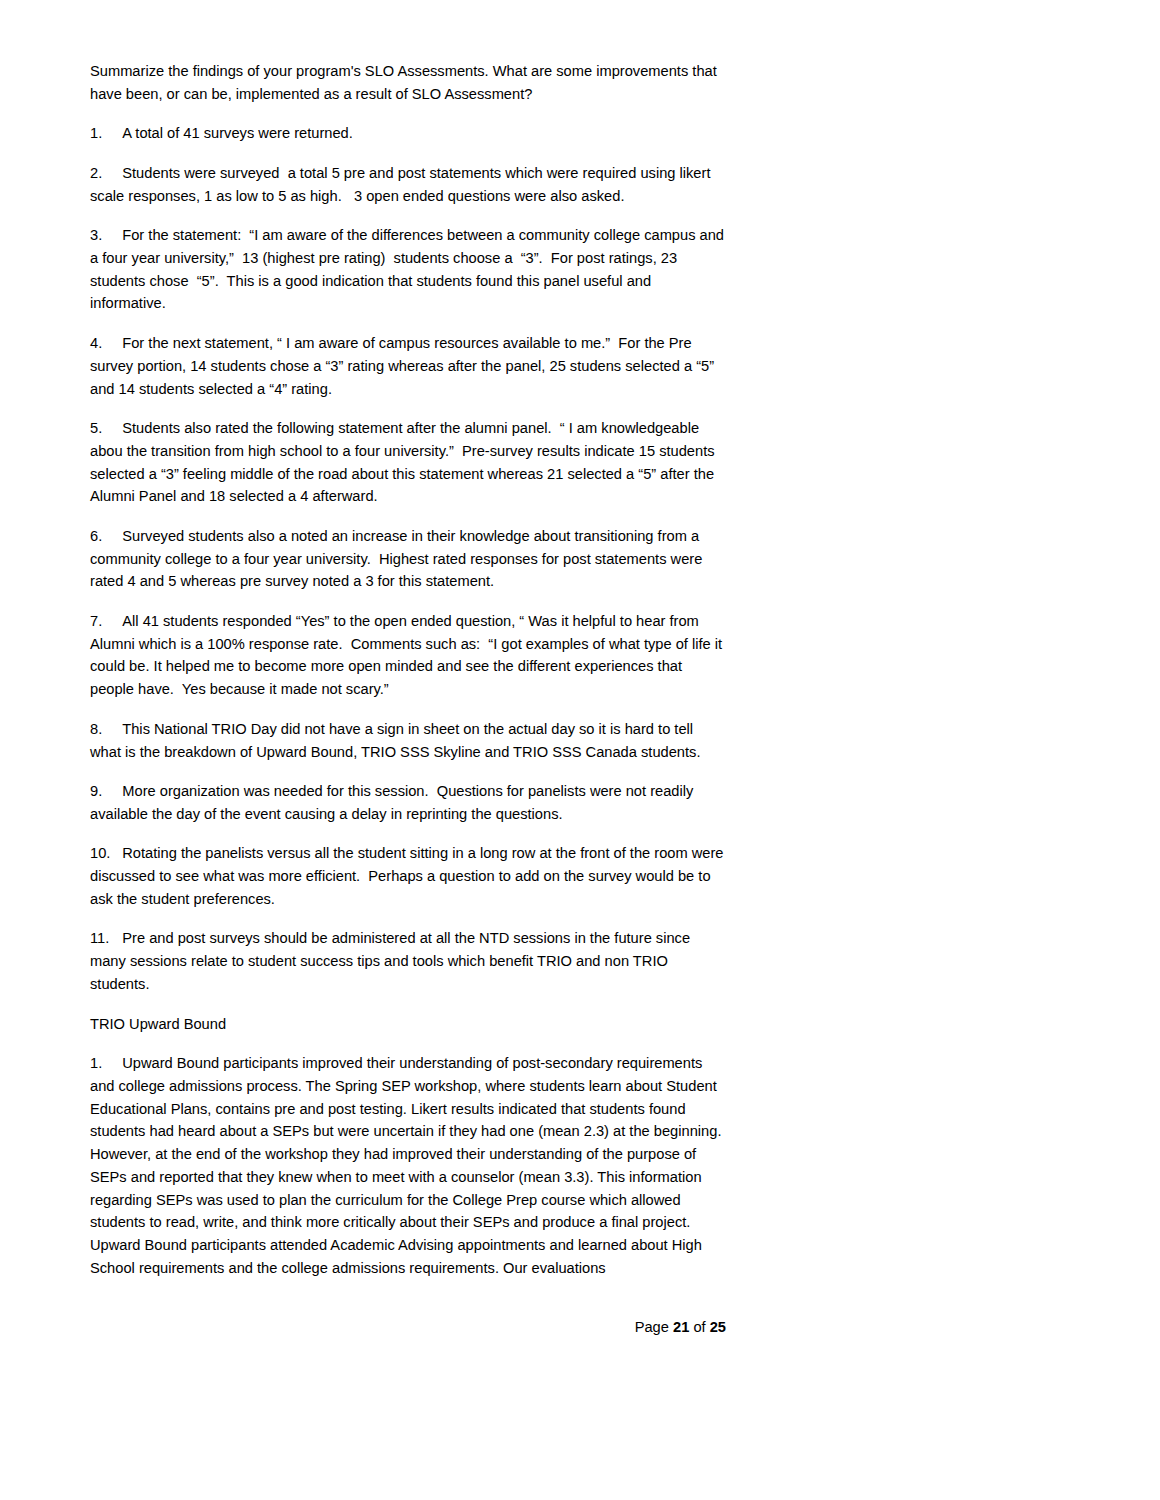Summarize the findings of your program's SLO Assessments. What are some improvements that have been, or can be, implemented as a result of SLO Assessment?
1. A total of 41 surveys were returned.
2. Students were surveyed a total 5 pre and post statements which were required using likert scale responses, 1 as low to 5 as high. 3 open ended questions were also asked.
3. For the statement: “I am aware of the differences between a community college campus and a four year university,” 13 (highest pre rating) students choose a “3”. For post ratings, 23 students chose “5”. This is a good indication that students found this panel useful and informative.
4. For the next statement, “ I am aware of campus resources available to me.” For the Pre survey portion, 14 students chose a “3” rating whereas after the panel, 25 studens selected a “5” and 14 students selected a “4” rating.
5. Students also rated the following statement after the alumni panel. “ I am knowledgeable abou the transition from high school to a four university.” Pre-survey results indicate 15 students selected a “3” feeling middle of the road about this statement whereas 21 selected a “5” after the Alumni Panel and 18 selected a 4 afterward.
6. Surveyed students also a noted an increase in their knowledge about transitioning from a community college to a four year university. Highest rated responses for post statements were rated 4 and 5 whereas pre survey noted a 3 for this statement.
7. All 41 students responded “Yes” to the open ended question, “ Was it helpful to hear from Alumni which is a 100% response rate. Comments such as: “I got examples of what type of life it could be. It helped me to become more open minded and see the different experiences that people have. Yes because it made not scary.”
8. This National TRIO Day did not have a sign in sheet on the actual day so it is hard to tell what is the breakdown of Upward Bound, TRIO SSS Skyline and TRIO SSS Canada students.
9. More organization was needed for this session. Questions for panelists were not readily available the day of the event causing a delay in reprinting the questions.
10. Rotating the panelists versus all the student sitting in a long row at the front of the room were discussed to see what was more efficient. Perhaps a question to add on the survey would be to ask the student preferences.
11. Pre and post surveys should be administered at all the NTD sessions in the future since many sessions relate to student success tips and tools which benefit TRIO and non TRIO students.
TRIO Upward Bound
1. Upward Bound participants improved their understanding of post-secondary requirements and college admissions process. The Spring SEP workshop, where students learn about Student Educational Plans, contains pre and post testing. Likert results indicated that students found students had heard about a SEPs but were uncertain if they had one (mean 2.3) at the beginning. However, at the end of the workshop they had improved their understanding of the purpose of SEPs and reported that they knew when to meet with a counselor (mean 3.3). This information regarding SEPs was used to plan the curriculum for the College Prep course which allowed students to read, write, and think more critically about their SEPs and produce a final project. Upward Bound participants attended Academic Advising appointments and learned about High School requirements and the college admissions requirements. Our evaluations
Page 21 of 25